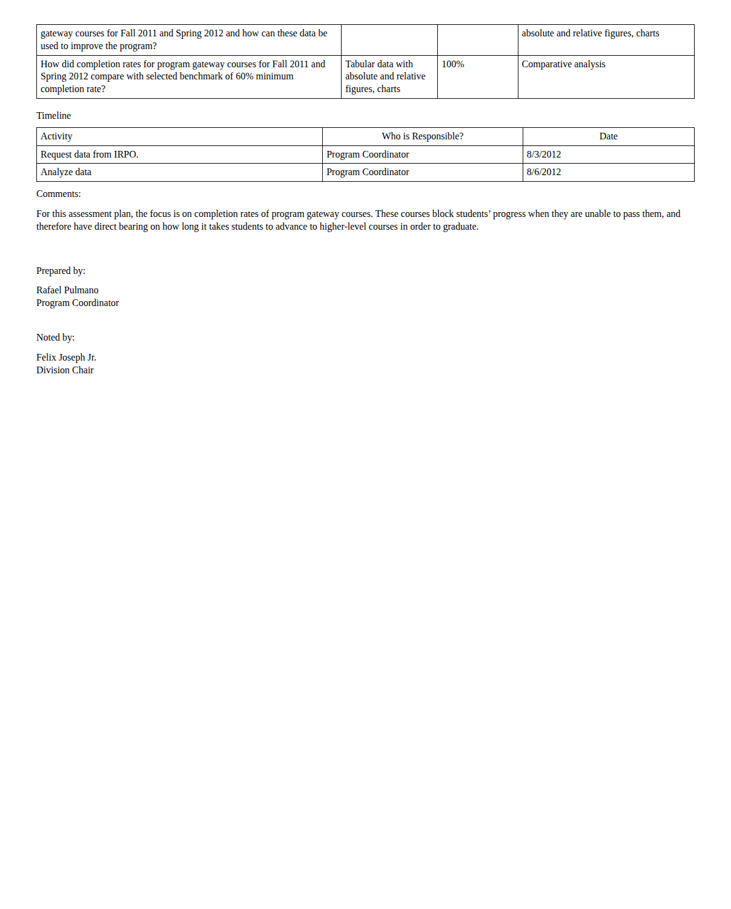| gateway courses for Fall 2011 and Spring 2012 and how can these data be used to improve the program? | | | absolute and relative figures, charts |
| How did completion rates for program gateway courses for Fall 2011 and Spring 2012 compare with selected benchmark of 60% minimum completion rate? | Tabular data with absolute and relative figures, charts | 100% | Comparative analysis |
Timeline
| Activity | Who is Responsible? | Date |
| Request data from IRPO. | Program Coordinator | 8/3/2012 |
| Analyze data | Program Coordinator | 8/6/2012 |
Comments:
For this assessment plan, the focus is on completion rates of program gateway courses. These courses block students’ progress when they are unable to pass them, and therefore have direct bearing on how long it takes students to advance to higher-level courses in order to graduate.
Prepared by:
Rafael Pulmano
Program Coordinator
Noted by:
Felix Joseph Jr.
Division Chair